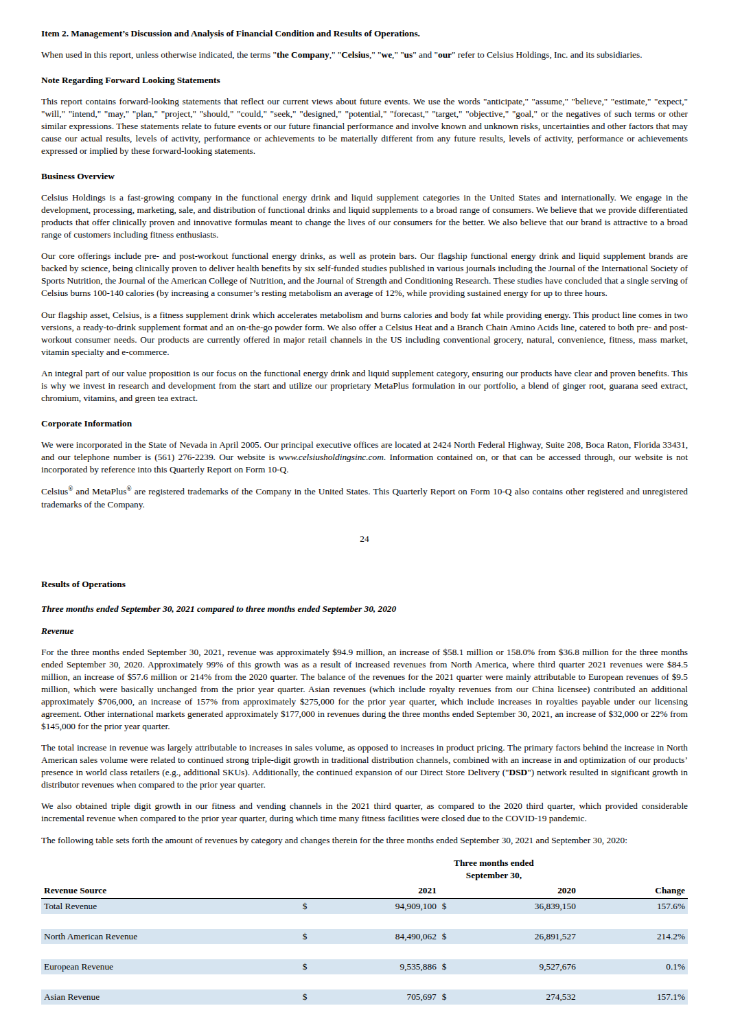Item 2. Management’s Discussion and Analysis of Financial Condition and Results of Operations.
When used in this report, unless otherwise indicated, the terms "the Company," "Celsius," "we," "us" and "our" refer to Celsius Holdings, Inc. and its subsidiaries.
Note Regarding Forward Looking Statements
This report contains forward-looking statements that reflect our current views about future events. We use the words "anticipate," "assume," "believe," "estimate," "expect," "will," "intend," "may," "plan," "project," "should," "could," "seek," "designed," "potential," "forecast," "target," "objective," "goal," or the negatives of such terms or other similar expressions. These statements relate to future events or our future financial performance and involve known and unknown risks, uncertainties and other factors that may cause our actual results, levels of activity, performance or achievements to be materially different from any future results, levels of activity, performance or achievements expressed or implied by these forward-looking statements.
Business Overview
Celsius Holdings is a fast-growing company in the functional energy drink and liquid supplement categories in the United States and internationally. We engage in the development, processing, marketing, sale, and distribution of functional drinks and liquid supplements to a broad range of consumers. We believe that we provide differentiated products that offer clinically proven and innovative formulas meant to change the lives of our consumers for the better. We also believe that our brand is attractive to a broad range of customers including fitness enthusiasts.
Our core offerings include pre- and post-workout functional energy drinks, as well as protein bars. Our flagship functional energy drink and liquid supplement brands are backed by science, being clinically proven to deliver health benefits by six self-funded studies published in various journals including the Journal of the International Society of Sports Nutrition, the Journal of the American College of Nutrition, and the Journal of Strength and Conditioning Research. These studies have concluded that a single serving of Celsius burns 100-140 calories (by increasing a consumer’s resting metabolism an average of 12%, while providing sustained energy for up to three hours.
Our flagship asset, Celsius, is a fitness supplement drink which accelerates metabolism and burns calories and body fat while providing energy. This product line comes in two versions, a ready-to-drink supplement format and an on-the-go powder form. We also offer a Celsius Heat and a Branch Chain Amino Acids line, catered to both pre- and post-workout consumer needs. Our products are currently offered in major retail channels in the US including conventional grocery, natural, convenience, fitness, mass market, vitamin specialty and e-commerce.
An integral part of our value proposition is our focus on the functional energy drink and liquid supplement category, ensuring our products have clear and proven benefits. This is why we invest in research and development from the start and utilize our proprietary MetaPlus formulation in our portfolio, a blend of ginger root, guarana seed extract, chromium, vitamins, and green tea extract.
Corporate Information
We were incorporated in the State of Nevada in April 2005. Our principal executive offices are located at 2424 North Federal Highway, Suite 208, Boca Raton, Florida 33431, and our telephone number is (561) 276-2239. Our website is www.celsiusholdingsinc.com. Information contained on, or that can be accessed through, our website is not incorporated by reference into this Quarterly Report on Form 10-Q.
Celsius® and MetaPlus® are registered trademarks of the Company in the United States. This Quarterly Report on Form 10-Q also contains other registered and unregistered trademarks of the Company.
24
Results of Operations
Three months ended September 30, 2021 compared to three months ended September 30, 2020
Revenue
For the three months ended September 30, 2021, revenue was approximately $94.9 million, an increase of $58.1 million or 158.0% from $36.8 million for the three months ended September 30, 2020. Approximately 99% of this growth was as a result of increased revenues from North America, where third quarter 2021 revenues were $84.5 million, an increase of $57.6 million or 214% from the 2020 quarter. The balance of the revenues for the 2021 quarter were mainly attributable to European revenues of $9.5 million, which were basically unchanged from the prior year quarter. Asian revenues (which include royalty revenues from our China licensee) contributed an additional approximately $706,000, an increase of 157% from approximately $275,000 for the prior year quarter, which include increases in royalties payable under our licensing agreement. Other international markets generated approximately $177,000 in revenues during the three months ended September 30, 2021, an increase of $32,000 or 22% from $145,000 for the prior year quarter.
The total increase in revenue was largely attributable to increases in sales volume, as opposed to increases in product pricing. The primary factors behind the increase in North American sales volume were related to continued strong triple-digit growth in traditional distribution channels, combined with an increase in and optimization of our products’ presence in world class retailers (e.g., additional SKUs). Additionally, the continued expansion of our Direct Store Delivery ("DSD") network resulted in significant growth in distributor revenues when compared to the prior year quarter.
We also obtained triple digit growth in our fitness and vending channels in the 2021 third quarter, as compared to the 2020 third quarter, which provided considerable incremental revenue when compared to the prior year quarter, during which time many fitness facilities were closed due to the COVID-19 pandemic.
The following table sets forth the amount of revenues by category and changes therein for the three months ended September 30, 2021 and September 30, 2020:
| | Three months ended September 30, |
| Revenue Source | | 2021 | | 2020 | | Change |
| Total Revenue | $ | 94,909,100 | $ | 36,839,150 | | 157.6% |
| North American Revenue | $ | 84,490,062 | $ | 26,891,527 | | 214.2% |
| European Revenue | $ | 9,535,886 | $ | 9,527,676 | | 0.1% |
| Asian Revenue | $ | 705,697 | $ | 274,532 | | 157.1% |